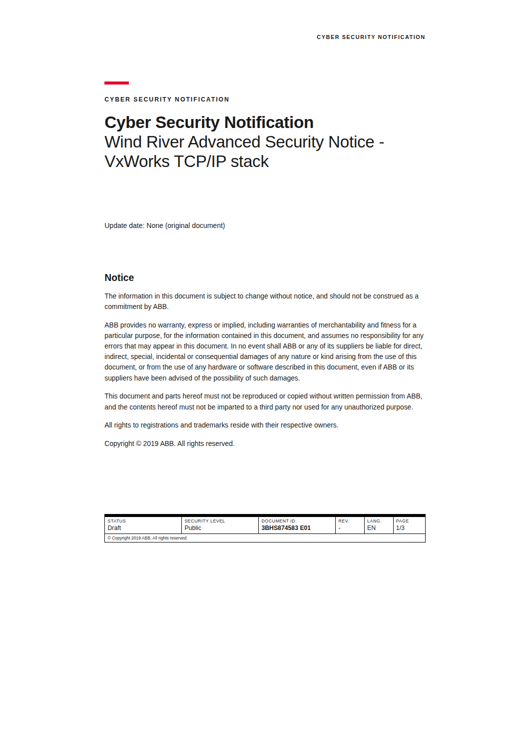CYBER SECURITY NOTIFICATION
CYBER SECURITY NOTIFICATION
Cyber Security Notification Wind River Advanced Security Notice - VxWorks TCP/IP stack
Update date: None (original document)
Notice
The information in this document is subject to change without notice, and should not be construed as a commitment by ABB.
ABB provides no warranty, express or implied, including warranties of merchantability and fitness for a particular purpose, for the information contained in this document, and assumes no responsibility for any errors that may appear in this document. In no event shall ABB or any of its suppliers be liable for direct, indirect, special, incidental or consequential damages of any nature or kind arising from the use of this document, or from the use of any hardware or software described in this document, even if ABB or its suppliers have been advised of the possibility of such damages.
This document and parts hereof must not be reproduced or copied without written permission from ABB, and the contents hereof must not be imparted to a third party nor used for any unauthorized purpose.
All rights to registrations and trademarks reside with their respective owners.
Copyright © 2019 ABB. All rights reserved.
| STATUS | SECURITY LEVEL | DOCUMENT ID. | REV. | LANG. | PAGE |
| --- | --- | --- | --- | --- | --- |
| Draft | Public | 3BHS874583 E01 | - | EN | 1/3 |
| © Copyright 2019 ABB. All rights reserved. |